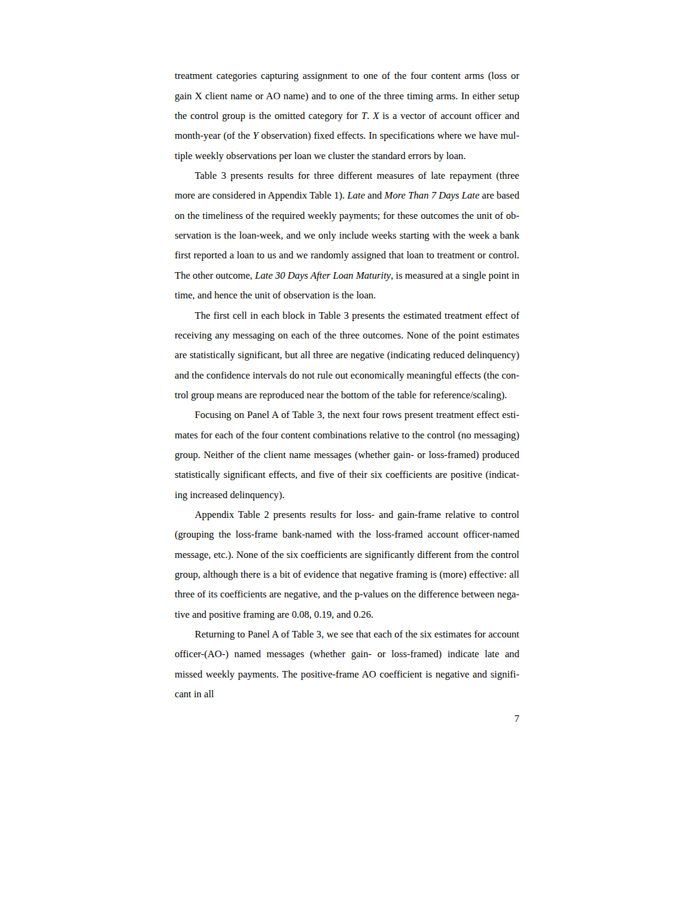treatment categories capturing assignment to one of the four content arms (loss or gain X client name or AO name) and to one of the three timing arms. In either setup the control group is the omitted category for T. X is a vector of account officer and month-year (of the Y observation) fixed effects. In specifications where we have multiple weekly observations per loan we cluster the standard errors by loan.
Table 3 presents results for three different measures of late repayment (three more are considered in Appendix Table 1). Late and More Than 7 Days Late are based on the timeliness of the required weekly payments; for these outcomes the unit of observation is the loan-week, and we only include weeks starting with the week a bank first reported a loan to us and we randomly assigned that loan to treatment or control. The other outcome, Late 30 Days After Loan Maturity, is measured at a single point in time, and hence the unit of observation is the loan.
The first cell in each block in Table 3 presents the estimated treatment effect of receiving any messaging on each of the three outcomes. None of the point estimates are statistically significant, but all three are negative (indicating reduced delinquency) and the confidence intervals do not rule out economically meaningful effects (the control group means are reproduced near the bottom of the table for reference/scaling).
Focusing on Panel A of Table 3, the next four rows present treatment effect estimates for each of the four content combinations relative to the control (no messaging) group. Neither of the client name messages (whether gain- or loss-framed) produced statistically significant effects, and five of their six coefficients are positive (indicating increased delinquency).
Appendix Table 2 presents results for loss- and gain-frame relative to control (grouping the loss-frame bank-named with the loss-framed account officer-named message, etc.). None of the six coefficients are significantly different from the control group, although there is a bit of evidence that negative framing is (more) effective: all three of its coefficients are negative, and the p-values on the difference between negative and positive framing are 0.08, 0.19, and 0.26.
Returning to Panel A of Table 3, we see that each of the six estimates for account officer-(AO-) named messages (whether gain- or loss-framed) indicate late and missed weekly payments. The positive-frame AO coefficient is negative and significant in all
7